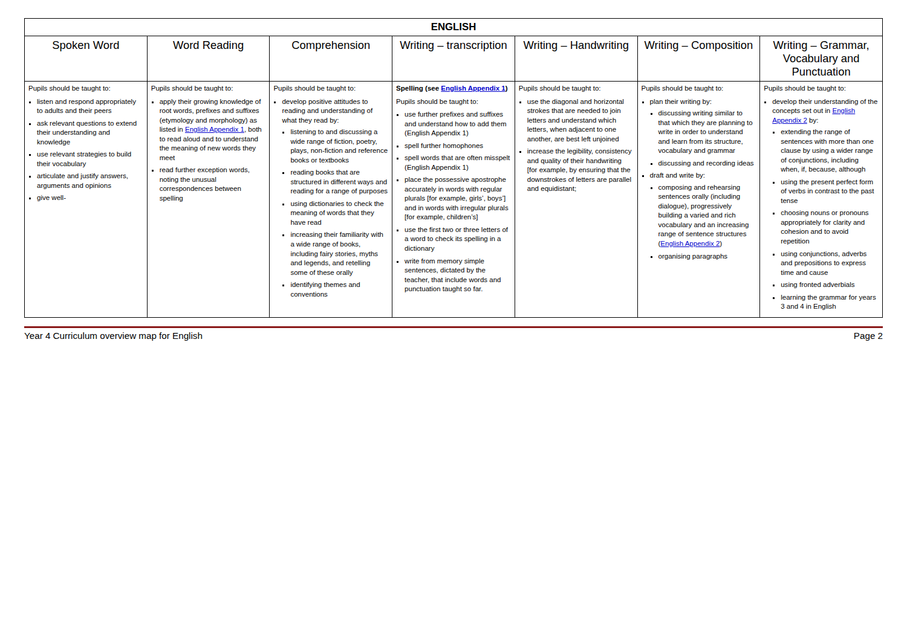| ENGLISH |
| --- |
| Spoken Word | Word Reading | Comprehension | Writing – transcription | Writing – Handwriting | Writing – Composition | Writing – Grammar, Vocabulary and Punctuation |
| Pupils should be taught to: listen and respond appropriately to adults and their peers ask relevant questions to extend their understanding and knowledge use relevant strategies to build their vocabulary articulate and justify answers, arguments and opinions give well- | Pupils should be taught to: apply their growing knowledge of root words, prefixes and suffixes (etymology and morphology) as listed in English Appendix 1 , both to read aloud and to understand the meaning of new words they meet read further exception words, noting the unusual correspondences between spelling | Pupils should be taught to: develop positive attitudes to reading and understanding of what they read by: listening to and discussing a wide range of fiction, poetry, plays, non-fiction and reference books or textbooks reading books that are structured in different ways and reading for a range of purposes using dictionaries to check the meaning of words that they have read increasing their familiarity with a wide range of books, including fairy stories, myths and legends, and retelling some of these orally identifying themes and conventions | Spelling (see English Appendix 1 ) Pupils should be taught to: use further prefixes and suffixes and understand how to add them (English Appendix 1) spell further homophones spell words that are often misspelt (English Appendix 1) place the possessive apostrophe accurately in words with regular plurals [for example, girls’, boys’] and in words with irregular plurals [for example, children’s] use the first two or three letters of a word to check its spelling in a dictionary write from memory simple sentences, dictated by the teacher, that include words and punctuation taught so far. | Pupils should be taught to: use the diagonal and horizontal strokes that are needed to join letters and understand which letters, when adjacent to one another, are best left unjoined increase the legibility, consistency and quality of their handwriting [for example, by ensuring that the downstrokes of letters are parallel and equidistant; | Pupils should be taught to: plan their writing by: discussing writing similar to that which they are planning to write in order to understand and learn from its structure, vocabulary and grammar discussing and recording ideas draft and write by: composing and rehearsing sentences orally (including dialogue), progressively building a varied and rich vocabulary and an increasing range of sentence structures ( English Appendix 2 ) organising paragraphs | Pupils should be taught to: develop their understanding of the concepts set out in English Appendix 2 by: extending the range of sentences with more than one clause by using a wider range of conjunctions, including when, if, because, although using the present perfect form of verbs in contrast to the past tense choosing nouns or pronouns appropriately for clarity and cohesion and to avoid repetition using conjunctions, adverbs and prepositions to express time and cause using fronted adverbials learning the grammar for years 3 and 4 in English |
Year 4 Curriculum overview map for English
Page 2